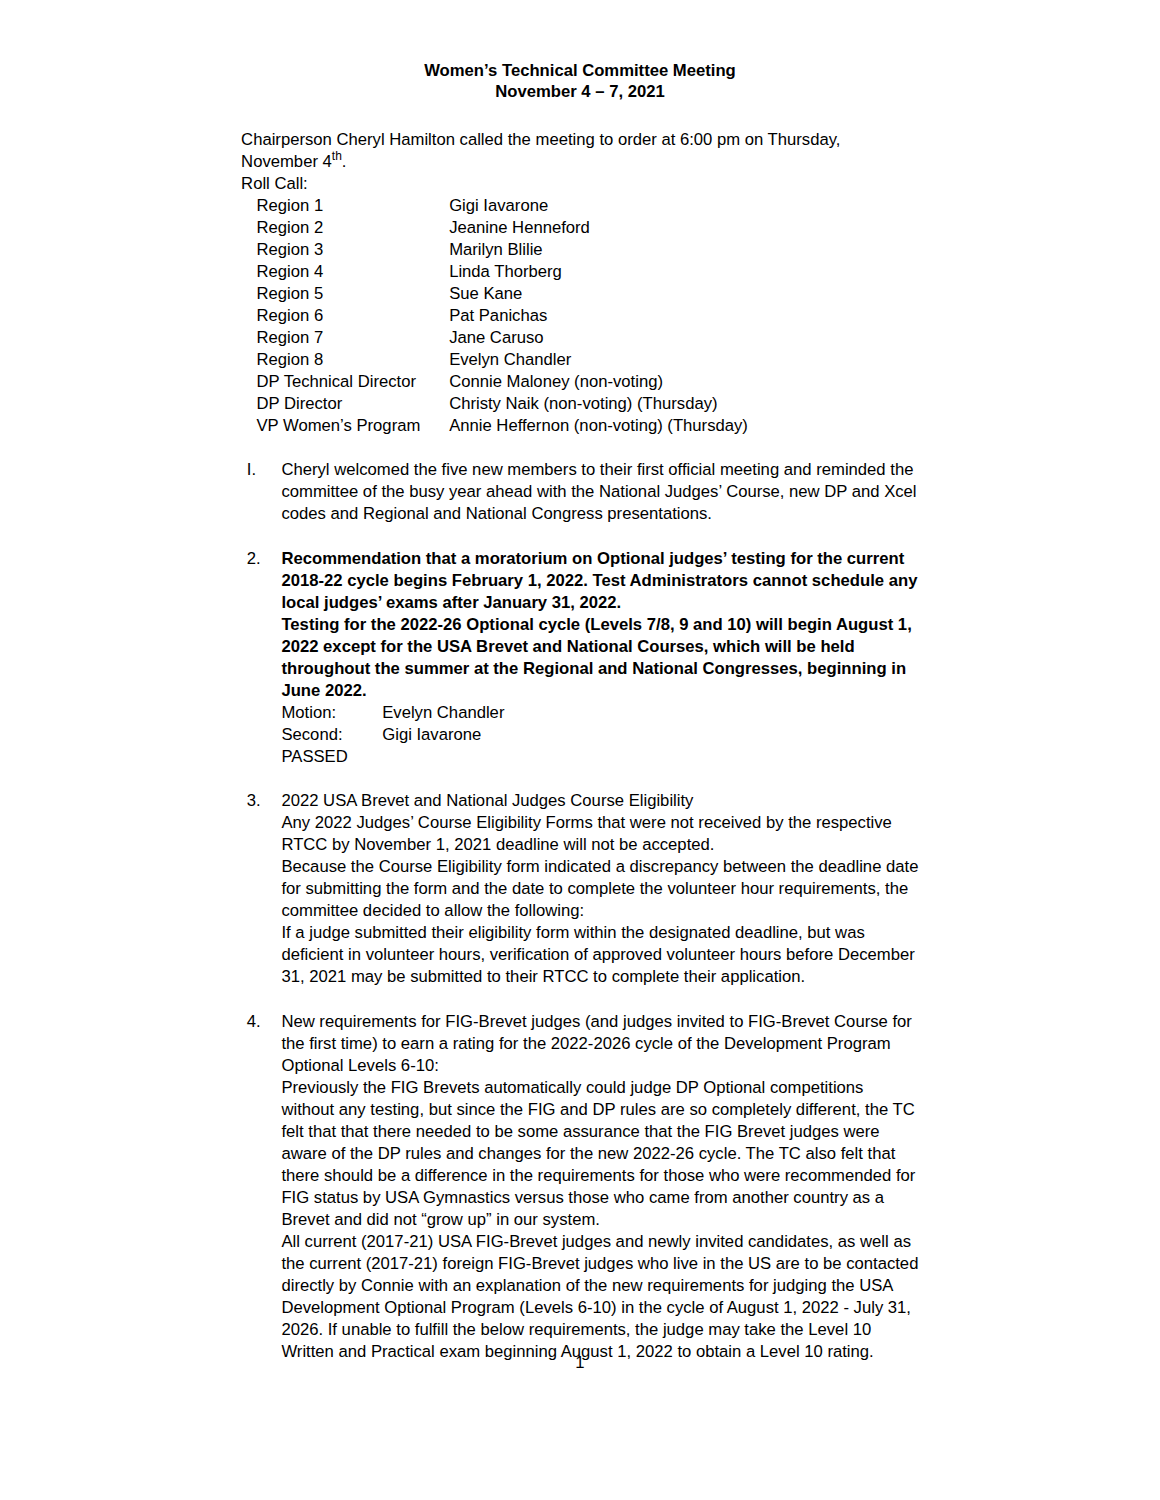Women’s Technical Committee Meeting
November 4 – 7, 2021
Chairperson Cheryl Hamilton called the meeting to order at 6:00 pm on Thursday, November 4th.
Roll Call:
| Region 1 | Gigi Iavarone |
| Region 2 | Jeanine Henneford |
| Region 3 | Marilyn Blilie |
| Region 4 | Linda Thorberg |
| Region 5 | Sue Kane |
| Region 6 | Pat Panichas |
| Region 7 | Jane Caruso |
| Region 8 | Evelyn Chandler |
| DP Technical Director | Connie Maloney (non-voting) |
| DP Director | Christy Naik (non-voting) (Thursday) |
| VP Women’s Program | Annie Heffernon (non-voting) (Thursday) |
I. Cheryl welcomed the five new members to their first official meeting and reminded the committee of the busy year ahead with the National Judges’ Course, new DP and Xcel codes and Regional and National Congress presentations.
2. Recommendation that a moratorium on Optional judges’ testing for the current 2018-22 cycle begins February 1, 2022. Test Administrators cannot schedule any local judges’ exams after January 31, 2022.
Testing for the 2022-26 Optional cycle (Levels 7/8, 9 and 10) will begin August 1, 2022 except for the USA Brevet and National Courses, which will be held throughout the summer at the Regional and National Congresses, beginning in June 2022.
Motion: Evelyn Chandler Second: Gigi Iavarone PASSED
3. 2022 USA Brevet and National Judges Course Eligibility
Any 2022 Judges’ Course Eligibility Forms that were not received by the respective RTCC by November 1, 2021 deadline will not be accepted.
Because the Course Eligibility form indicated a discrepancy between the deadline date for submitting the form and the date to complete the volunteer hour requirements, the committee decided to allow the following:
If a judge submitted their eligibility form within the designated deadline, but was deficient in volunteer hours, verification of approved volunteer hours before December 31, 2021 may be submitted to their RTCC to complete their application.
4. New requirements for FIG-Brevet judges (and judges invited to FIG-Brevet Course for the first time) to earn a rating for the 2022-2026 cycle of the Development Program Optional Levels 6-10:
Previously the FIG Brevets automatically could judge DP Optional competitions without any testing, but since the FIG and DP rules are so completely different, the TC felt that that there needed to be some assurance that the FIG Brevet judges were aware of the DP rules and changes for the new 2022-26 cycle. The TC also felt that there should be a difference in the requirements for those who were recommended for FIG status by USA Gymnastics versus those who came from another country as a Brevet and did not “grow up” in our system.
All current (2017-21) USA FIG-Brevet judges and newly invited candidates, as well as the current (2017-21) foreign FIG-Brevet judges who live in the US are to be contacted directly by Connie with an explanation of the new requirements for judging the USA Development Optional Program (Levels 6-10) in the cycle of August 1, 2022 - July 31, 2026. If unable to fulfill the below requirements, the judge may take the Level 10 Written and Practical exam beginning August 1, 2022 to obtain a Level 10 rating.
1